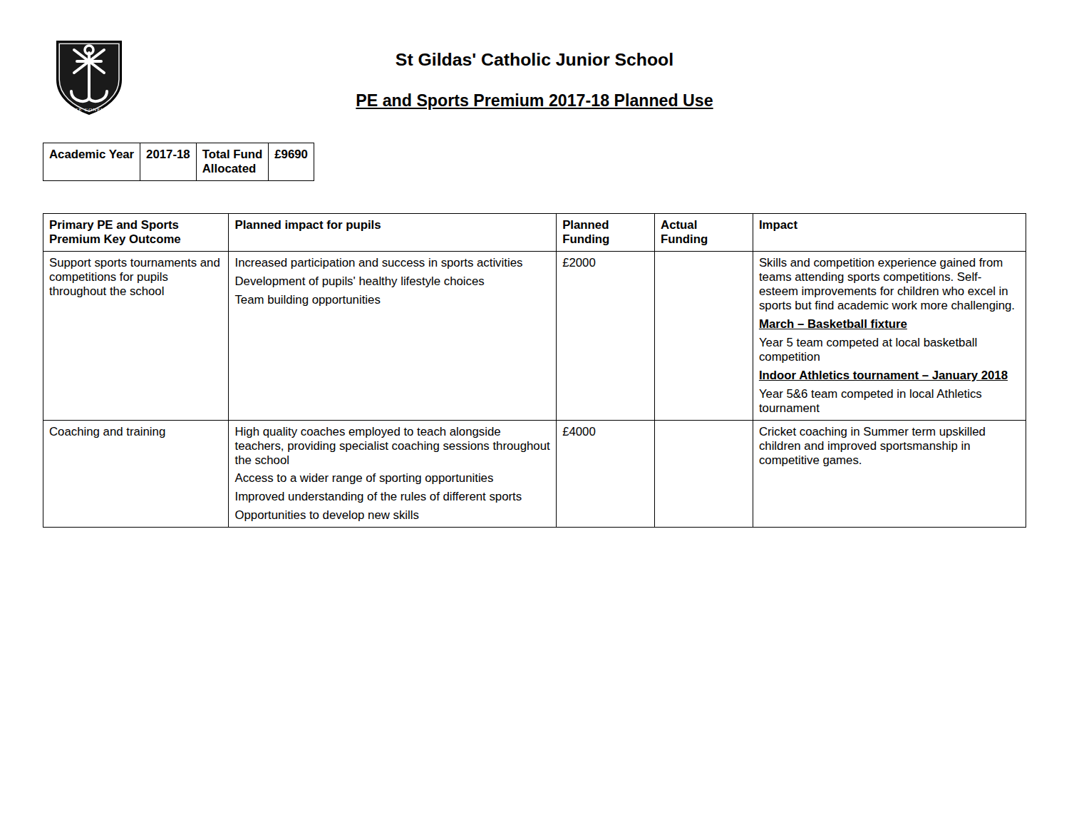IN TE CONFIDO
St Gildas' Catholic Junior School
PE and Sports Premium 2017-18 Planned Use
| Academic Year | 2017-18 | Total Fund Allocated | £9690 |
| Primary PE and Sports Premium Key Outcome | Planned impact for pupils | Planned Funding | Actual Funding | Impact |
| --- | --- | --- | --- | --- |
| Support sports tournaments and competitions for pupils throughout the school | Increased participation and success in sports activities Development of pupils' healthy lifestyle choices Team building opportunities | £2000 | | Skills and competition experience gained from teams attending sports competitions. Self-esteem improvements for children who excel in sports but find academic work more challenging. March – Basketball fixture Year 5 team competed at local basketball competition Indoor Athletics tournament – January 2018 Year 5&6 team competed in local Athletics tournament |
| Coaching and training | High quality coaches employed to teach alongside teachers, providing specialist coaching sessions throughout the school Access to a wider range of sporting opportunities Improved understanding of the rules of different sports Opportunities to develop new skills | £4000 | | Cricket coaching in Summer term upskilled children and improved sportsmanship in competitive games. |